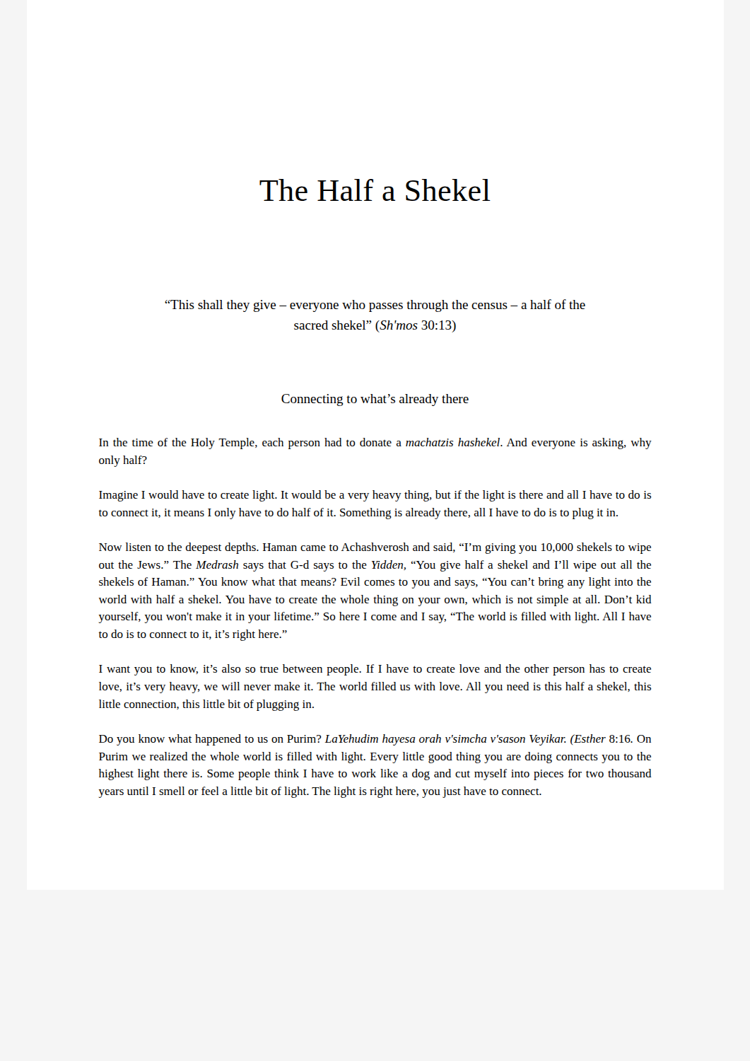The Half a Shekel
“This shall they give – everyone who passes through the census – a half of the sacred shekel” (Sh'mos 30:13)
Connecting to what’s already there
In the time of the Holy Temple, each person had to donate a machatzis hashekel. And everyone is asking, why only half?
Imagine I would have to create light. It would be a very heavy thing, but if the light is there and all I have to do is to connect it, it means I only have to do half of it. Something is already there, all I have to do is to plug it in.
Now listen to the deepest depths. Haman came to Achashverosh and said, “I’m giving you 10,000 shekels to wipe out the Jews.” The Medrash says that G-d says to the Yidden, “You give half a shekel and I’ll wipe out all the shekels of Haman.” You know what that means? Evil comes to you and says, “You can’t bring any light into the world with half a shekel. You have to create the whole thing on your own, which is not simple at all. Don’t kid yourself, you won't make it in your lifetime.” So here I come and I say, “The world is filled with light. All I have to do is to connect to it, it’s right here.”
I want you to know, it’s also so true between people. If I have to create love and the other person has to create love, it’s very heavy, we will never make it. The world filled us with love. All you need is this half a shekel, this little connection, this little bit of plugging in.
Do you know what happened to us on Purim? LaYehudim hayesa orah v'simcha v'sason Veyikar. (Esther 8:16. On Purim we realized the whole world is filled with light. Every little good thing you are doing connects you to the highest light there is. Some people think I have to work like a dog and cut myself into pieces for two thousand years until I smell or feel a little bit of light. The light is right here, you just have to connect.